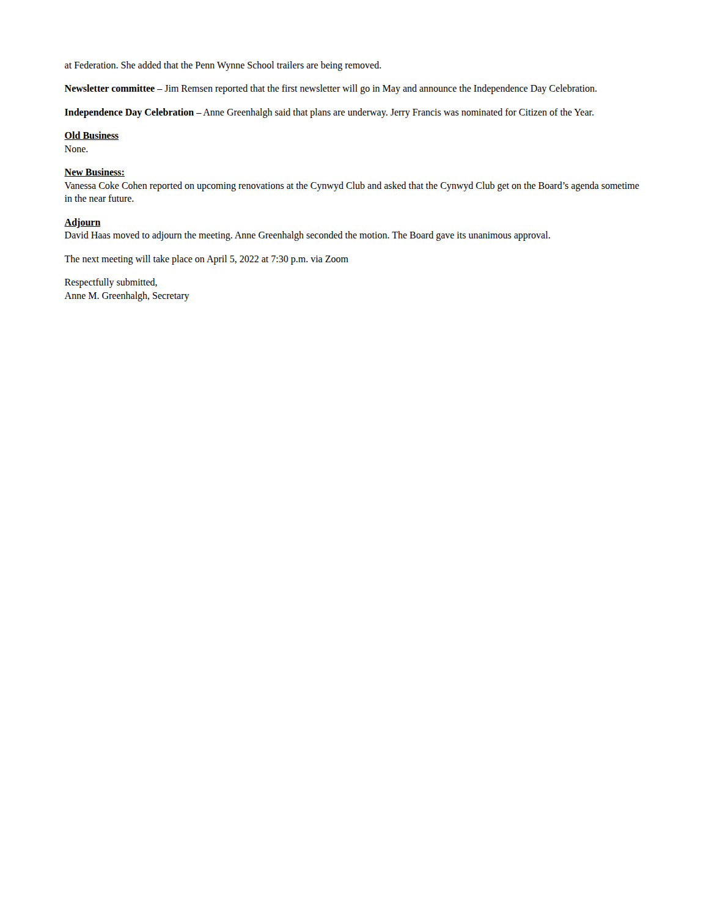at Federation. She added that the Penn Wynne School trailers are being removed.
Newsletter committee – Jim Remsen reported that the first newsletter will go in May and announce the Independence Day Celebration.
Independence Day Celebration – Anne Greenhalgh said that plans are underway. Jerry Francis was nominated for Citizen of the Year.
Old Business
None.
New Business:
Vanessa Coke Cohen reported on upcoming renovations at the Cynwyd Club and asked that the Cynwyd Club get on the Board’s agenda sometime in the near future.
Adjourn
David Haas moved to adjourn the meeting. Anne Greenhalgh seconded the motion. The Board gave its unanimous approval.
The next meeting will take place on April 5, 2022 at 7:30 p.m. via Zoom
Respectfully submitted,
Anne M. Greenhalgh, Secretary